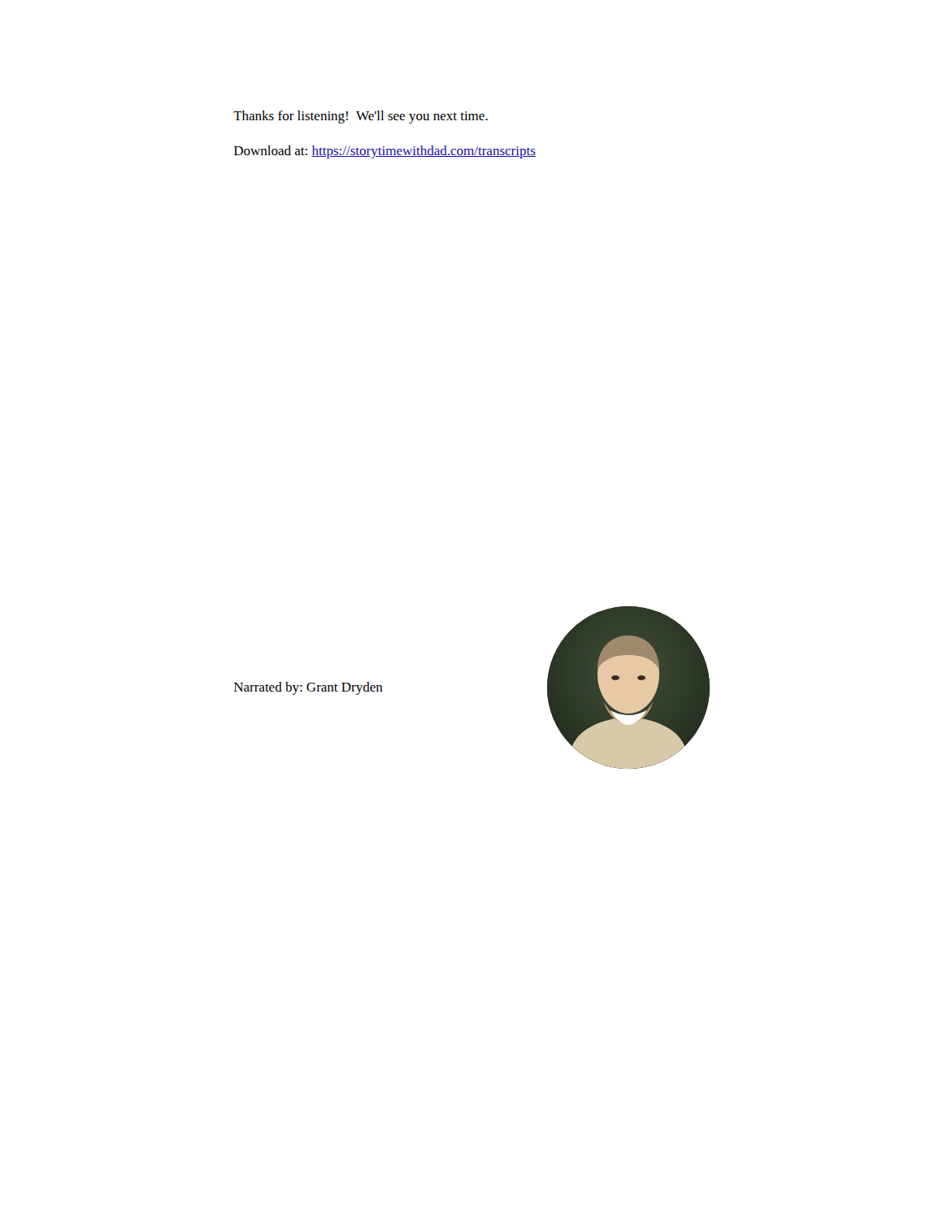Thanks for listening! We'll see you next time.
Download at: https://storytimewithdad.com/transcripts
Narrated by: Grant Dryden